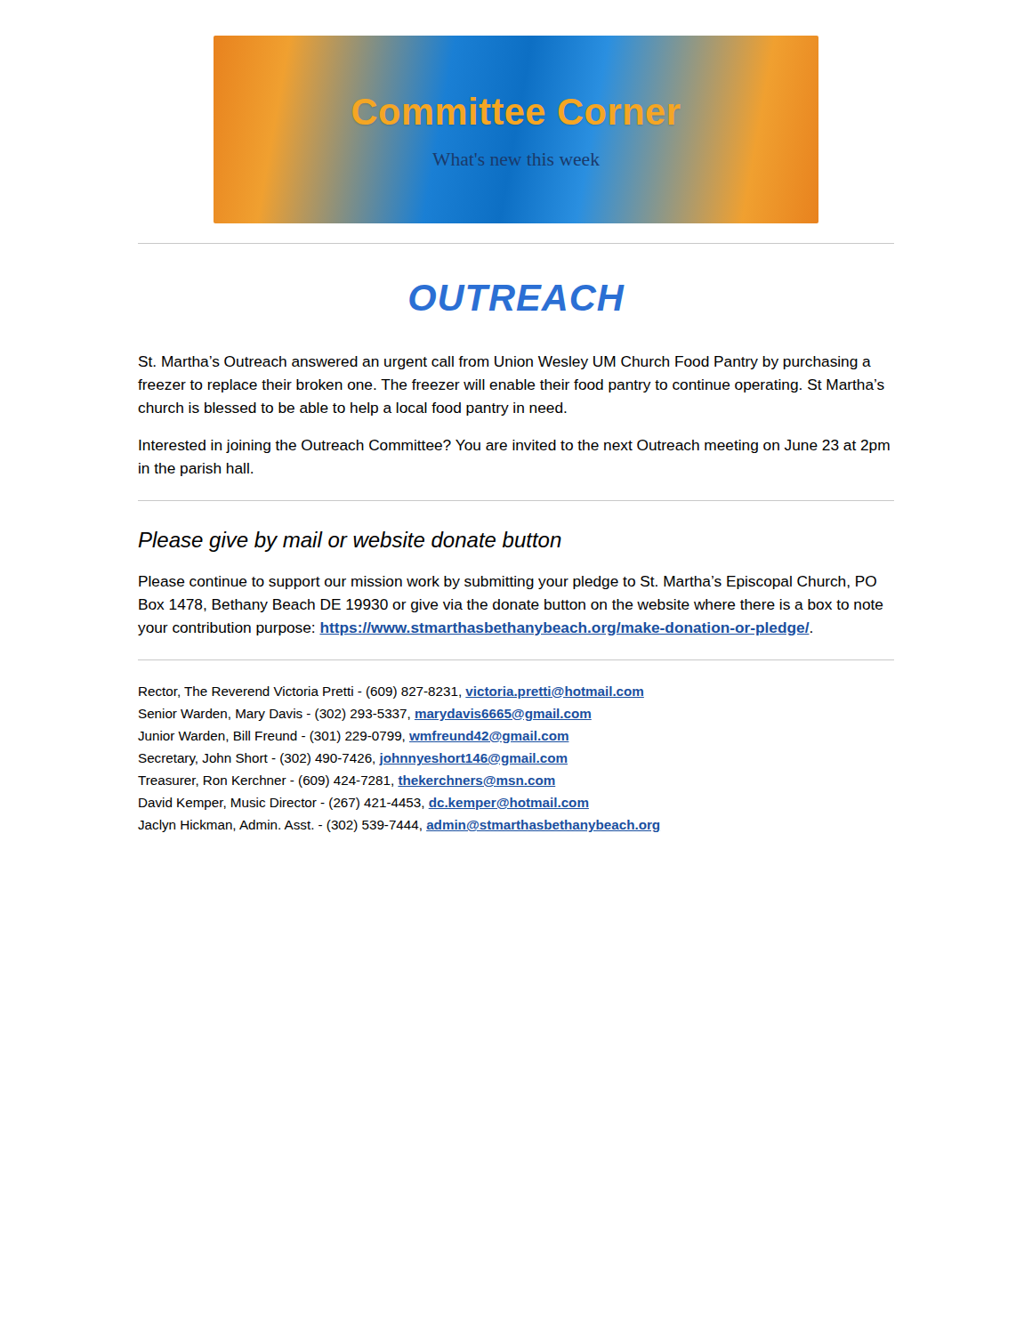Committee Corner
What's new this week
OUTREACH
St. Martha’s Outreach answered an urgent call from Union Wesley UM Church Food Pantry by purchasing a freezer to replace their broken one. The freezer will enable their food pantry to continue operating. St Martha’s church is blessed to be able to help a local food pantry in need.
Interested in joining the Outreach Committee? You are invited to the next Outreach meeting on June 23 at 2pm in the parish hall.
Please give by mail or website donate button
Please continue to support our mission work by submitting your pledge to St. Martha’s Episcopal Church, PO Box 1478, Bethany Beach DE 19930 or give via the donate button on the website where there is a box to note your contribution purpose: https://www.stmarthasbethanybeach.org/make-donation-or-pledge/.
Rector, The Reverend Victoria Pretti - (609) 827-8231, victoria.pretti@hotmail.com
Senior Warden, Mary Davis - (302) 293-5337, marydavis6665@gmail.com
Junior Warden, Bill Freund - (301) 229-0799, wmfreund42@gmail.com
Secretary, John Short - (302) 490-7426, johnnyeshort146@gmail.com
Treasurer, Ron Kerchner - (609) 424-7281, thekerchners@msn.com
David Kemper, Music Director - (267) 421-4453, dc.kemper@hotmail.com
Jaclyn Hickman, Admin. Asst. - (302) 539-7444, admin@stmarthasbethanybeach.org